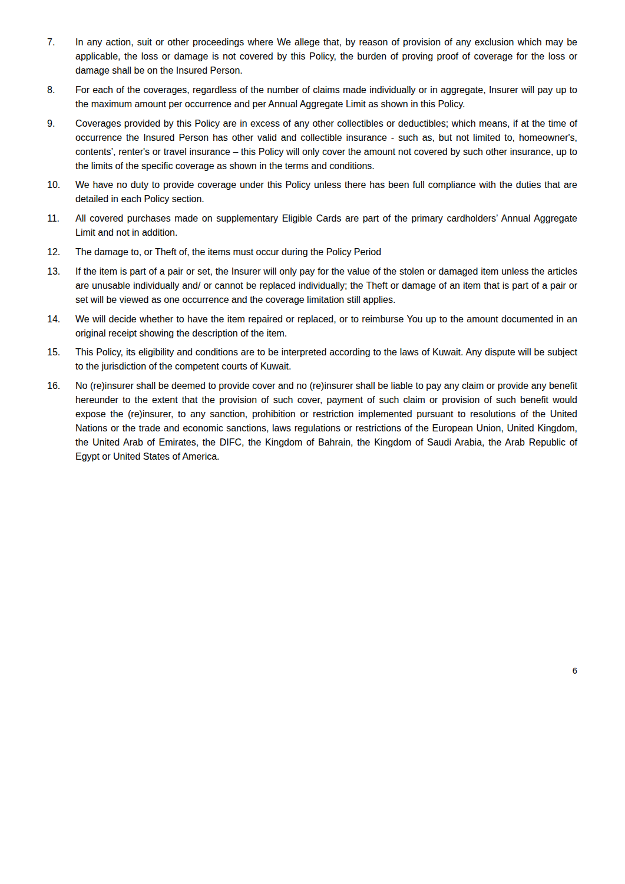7. In any action, suit or other proceedings where We allege that, by reason of provision of any exclusion which may be applicable, the loss or damage is not covered by this Policy, the burden of proving proof of coverage for the loss or damage shall be on the Insured Person.
8. For each of the coverages, regardless of the number of claims made individually or in aggregate, Insurer will pay up to the maximum amount per occurrence and per Annual Aggregate Limit as shown in this Policy.
9. Coverages provided by this Policy are in excess of any other collectibles or deductibles; which means, if at the time of occurrence the Insured Person has other valid and collectible insurance - such as, but not limited to, homeowner's, contents’, renter's or travel insurance – this Policy will only cover the amount not covered by such other insurance, up to the limits of the specific coverage as shown in the terms and conditions.
10. We have no duty to provide coverage under this Policy unless there has been full compliance with the duties that are detailed in each Policy section.
11. All covered purchases made on supplementary Eligible Cards are part of the primary cardholders’ Annual Aggregate Limit and not in addition.
12. The damage to, or Theft of, the items must occur during the Policy Period
13. If the item is part of a pair or set, the Insurer will only pay for the value of the stolen or damaged item unless the articles are unusable individually and/ or cannot be replaced individually; the Theft or damage of an item that is part of a pair or set will be viewed as one occurrence and the coverage limitation still applies.
14. We will decide whether to have the item repaired or replaced, or to reimburse You up to the amount documented in an original receipt showing the description of the item.
15. This Policy, its eligibility and conditions are to be interpreted according to the laws of Kuwait. Any dispute will be subject to the jurisdiction of the competent courts of Kuwait.
16. No (re)insurer shall be deemed to provide cover and no (re)insurer shall be liable to pay any claim or provide any benefit hereunder to the extent that the provision of such cover, payment of such claim or provision of such benefit would expose the (re)insurer, to any sanction, prohibition or restriction implemented pursuant to resolutions of the United Nations or the trade and economic sanctions, laws regulations or restrictions of the European Union, United Kingdom, the United Arab of Emirates, the DIFC, the Kingdom of Bahrain, the Kingdom of Saudi Arabia, the Arab Republic of Egypt or United States of America.
6